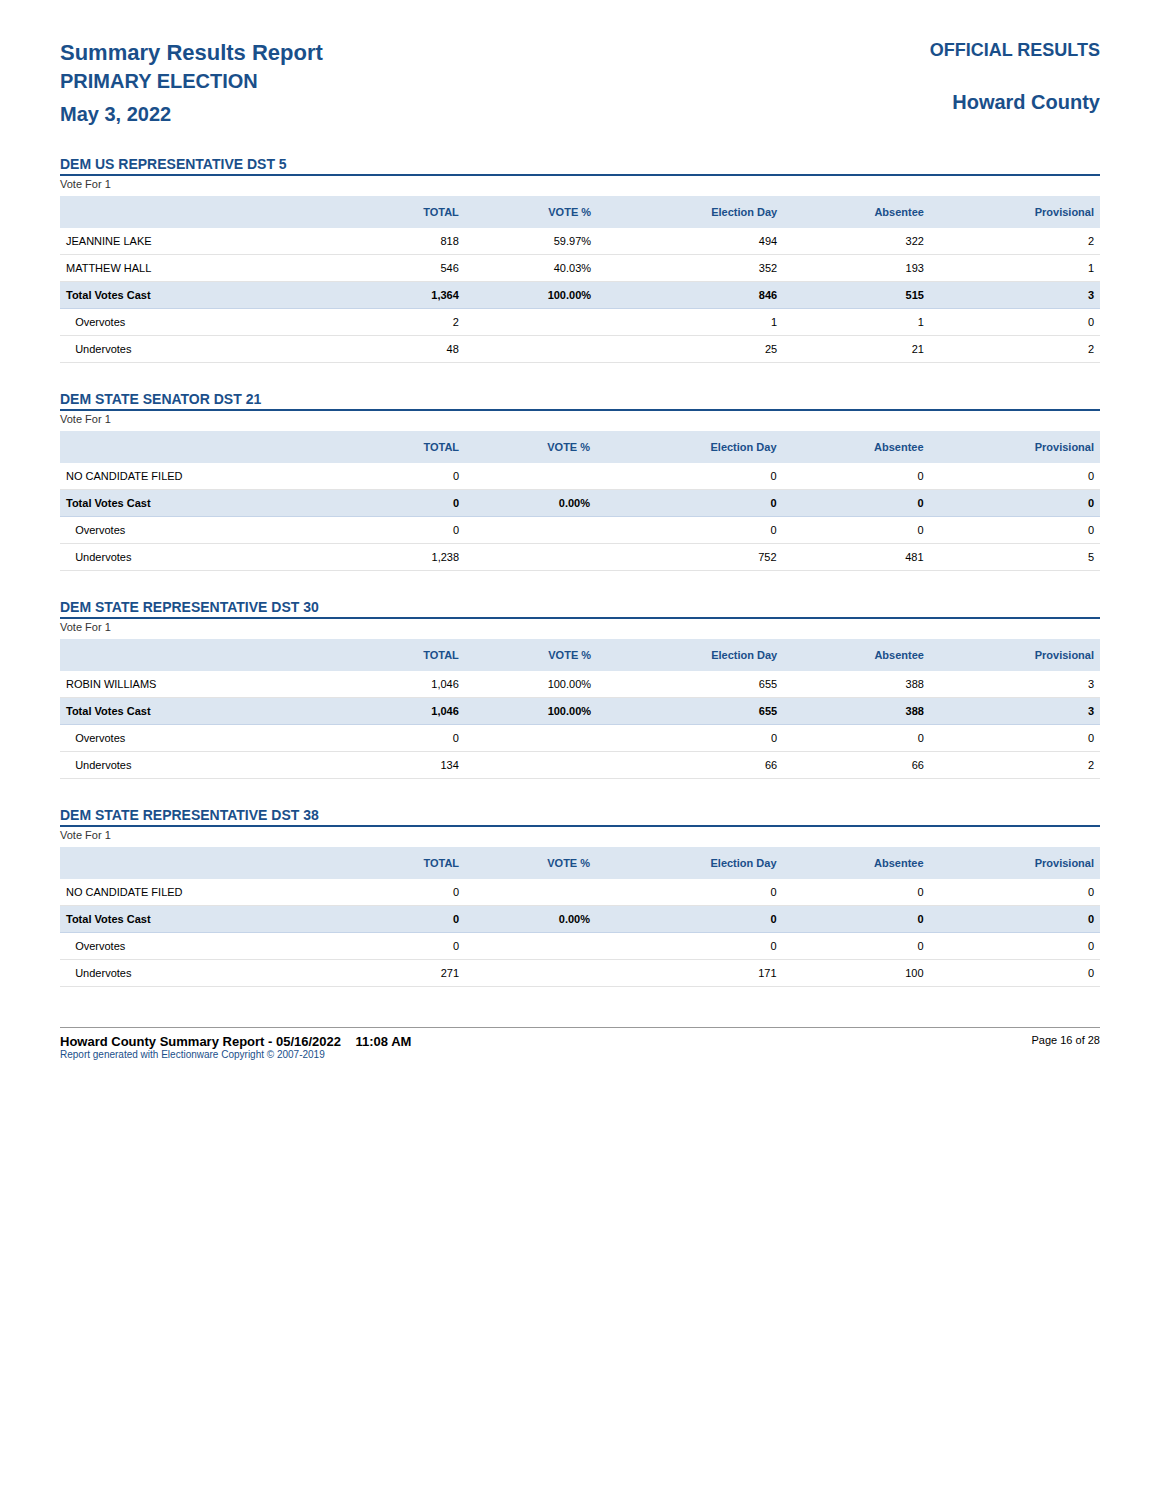OFFICIAL RESULTS
Howard County
Summary Results Report
PRIMARY ELECTION
May 3, 2022
DEM US REPRESENTATIVE DST 5
Vote For 1
| | TOTAL | VOTE % | Election Day | Absentee | Provisional |
| --- | --- | --- | --- | --- | --- |
| JEANNINE LAKE | 818 | 59.97% | 494 | 322 | 2 |
| MATTHEW HALL | 546 | 40.03% | 352 | 193 | 1 |
| Total Votes Cast | 1,364 | 100.00% | 846 | 515 | 3 |
| Overvotes | 2 | | 1 | 1 | 0 |
| Undervotes | 48 | | 25 | 21 | 2 |
DEM STATE SENATOR DST 21
Vote For 1
| | TOTAL | VOTE % | Election Day | Absentee | Provisional |
| --- | --- | --- | --- | --- | --- |
| NO CANDIDATE FILED | 0 | | 0 | 0 | 0 |
| Total Votes Cast | 0 | 0.00% | 0 | 0 | 0 |
| Overvotes | 0 | | 0 | 0 | 0 |
| Undervotes | 1,238 | | 752 | 481 | 5 |
DEM STATE REPRESENTATIVE DST 30
Vote For 1
| | TOTAL | VOTE % | Election Day | Absentee | Provisional |
| --- | --- | --- | --- | --- | --- |
| ROBIN WILLIAMS | 1,046 | 100.00% | 655 | 388 | 3 |
| Total Votes Cast | 1,046 | 100.00% | 655 | 388 | 3 |
| Overvotes | 0 | | 0 | 0 | 0 |
| Undervotes | 134 | | 66 | 66 | 2 |
DEM STATE REPRESENTATIVE DST 38
Vote For 1
| | TOTAL | VOTE % | Election Day | Absentee | Provisional |
| --- | --- | --- | --- | --- | --- |
| NO CANDIDATE FILED | 0 | | 0 | 0 | 0 |
| Total Votes Cast | 0 | 0.00% | 0 | 0 | 0 |
| Overvotes | 0 | | 0 | 0 | 0 |
| Undervotes | 271 | | 171 | 100 | 0 |
Page 16 of 28
Howard County Summary Report - 05/16/2022 11:08 AM
Report generated with Electionware Copyright © 2007-2019